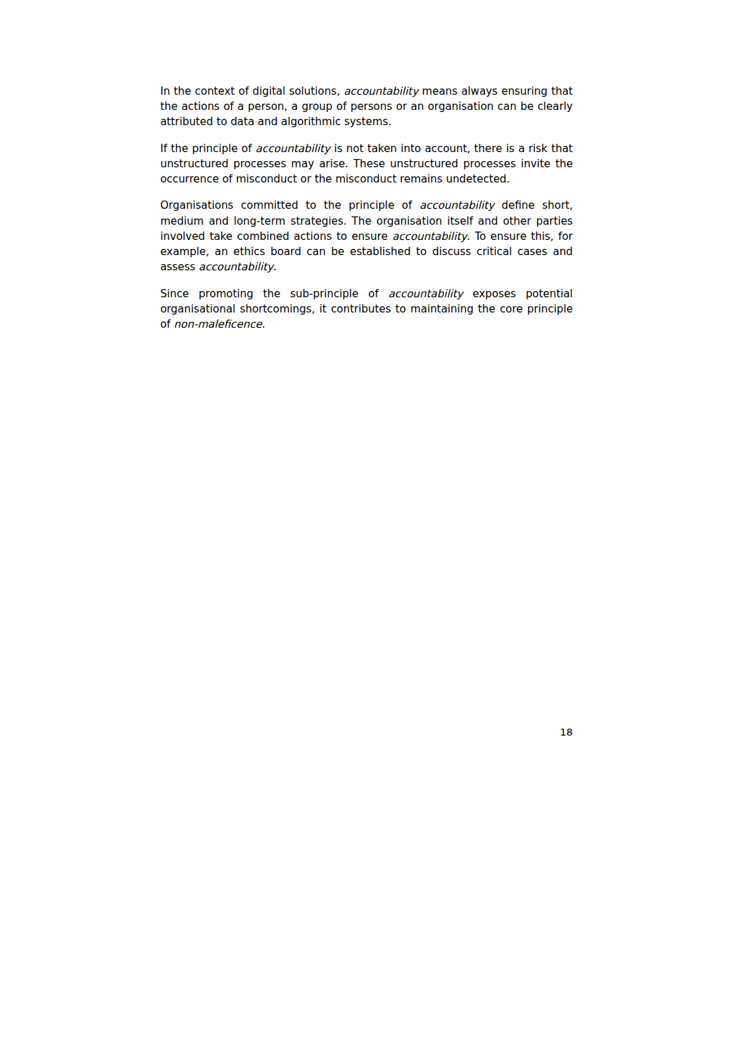In the context of digital solutions, accountability means always ensuring that the actions of a person, a group of persons or an organisation can be clearly attributed to data and algorithmic systems.
If the principle of accountability is not taken into account, there is a risk that unstructured processes may arise. These unstructured processes invite the occurrence of misconduct or the misconduct remains undetected.
Organisations committed to the principle of accountability define short, medium and long-term strategies. The organisation itself and other parties involved take combined actions to ensure accountability. To ensure this, for example, an ethics board can be established to discuss critical cases and assess accountability.
Since promoting the sub-principle of accountability exposes potential organisational shortcomings, it contributes to maintaining the core principle of non-maleficence.
18